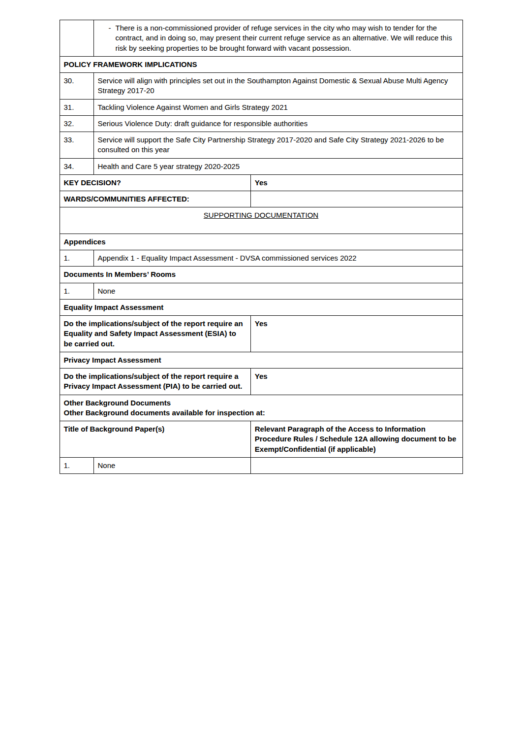| | There is a non-commissioned provider of refuge services in the city who may wish to tender for the contract, and in doing so, may present their current refuge service as an alternative. We will reduce this risk by seeking properties to be brought forward with vacant possession. |
| POLICY FRAMEWORK IMPLICATIONS |
| 30. | Service will align with principles set out in the Southampton Against Domestic & Sexual Abuse Multi Agency Strategy 2017-20 |
| 31. | Tackling Violence Against Women and Girls Strategy 2021 |
| 32. | Serious Violence Duty: draft guidance for responsible authorities |
| 33. | Service will support the Safe City Partnership Strategy 2017-2020 and Safe City Strategy 2021-2026 to be consulted on this year |
| 34. | Health and Care 5 year strategy 2020-2025 |
| KEY DECISION? | Yes |
| WARDS/COMMUNITIES AFFECTED: | |
| SUPPORTING DOCUMENTATION |
| Appendices |
| 1. | Appendix 1 - Equality Impact Assessment - DVSA commissioned services 2022 |
| Documents In Members’ Rooms |
| 1. | None |
| Equality Impact Assessment |
| Do the implications/subject of the report require an Equality and Safety Impact Assessment (ESIA) to be carried out. | Yes |
| Privacy Impact Assessment |
| Do the implications/subject of the report require a Privacy Impact Assessment (PIA) to be carried out. | Yes |
| Other Background Documents Other Background documents available for inspection at: |
| Title of Background Paper(s) | Relevant Paragraph of the Access to Information Procedure Rules / Schedule 12A allowing document to be Exempt/Confidential (if applicable) |
| 1. | None | |